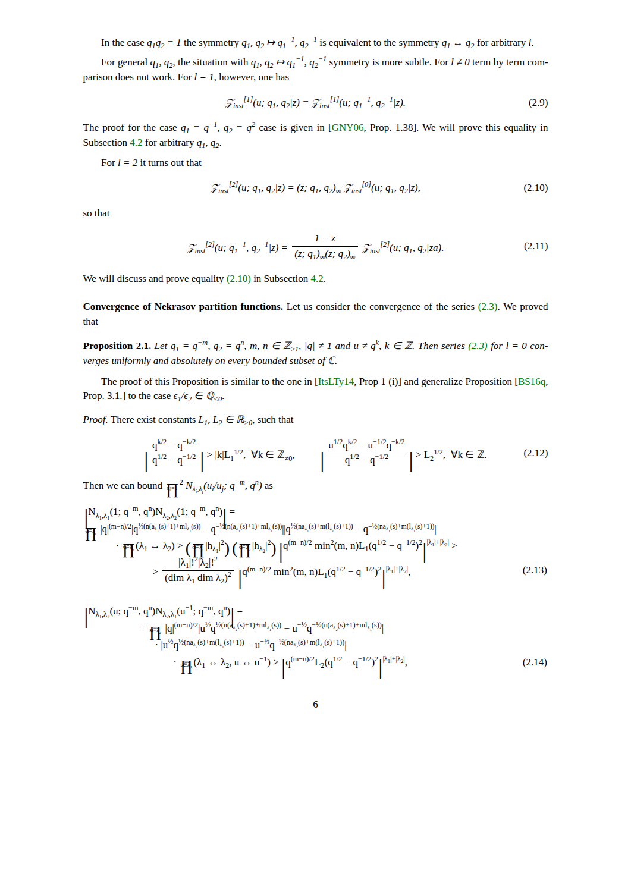In the case q1q2 = 1 the symmetry q1, q2 ↦ q1−1, q2−1 is equivalent to the symmetry q1 ↔ q2 for arbitrary l.
For general q1, q2, the situation with q1, q2 ↦ q1−1, q2−1 symmetry is more subtle. For l ≠ 0 term by term comparison does not work. For l = 1, however, one has
𝒵inst[1](u; q1, q2|z) = 𝒵inst[1](u; q1−1, q2−1|z).
(2.9)
The proof for the case q1 = q−1, q2 = q2 case is given in [GNY06, Prop. 1.38]. We will prove this equality in Subsection 4.2 for arbitrary q1, q2.
For l = 2 it turns out that
𝒵inst[2](u; q1, q2|z) = (z; q1, q2)∞ 𝒵inst[0](u; q1, q2|z),
(2.10)
so that
𝒵inst[2](u; q1−1, q2−1|z) = 1 − z(z; q1)∞(z; q2)∞ 𝒵inst[2](u; q1, q2|za).
(2.11)
We will discuss and prove equality (2.10) in Subsection 4.2.
Convergence of Nekrasov partition functions. Let us consider the convergence of the series (2.3). We proved that
Proposition 2.1. Let q1 = q−m, q2 = qn, m, n ∈ ℤ≥1, |q| ≠ 1 and u ≠ qk, k ∈ ℤ. Then series (2.3) for l = 0 converges uniformly and absolutely on every bounded subset of ℂ.
The proof of this Proposition is similar to the one in [ItsLTy14, Prop 1 (i)] and generalize Proposition [BS16q, Prop. 3.1.] to the case ϵ1/ϵ2 ∈ ℚ<0.
Proof. There exist constants L1, L2 ∈ ℝ>0, such that
|qk/2 − q−k/2 q1/2 − q−1/2| > |k|L11/2, ∀k ∈ ℤ≠0, |u1/2qk/2 − u−1/2q−k/2 q1/2 − q−1/2| > L21/2, ∀k ∈ ℤ.
(2.12)
Then we can bound ∏i,j=12 Nλi,λj(ui/uj; q−m, qn) as
| / N λ 1 ,λ 1 (1; q −m , q n )N λ 2 ,λ 2 (1; q −m , q n ) / = |
| ∏ s∈λ 1 /q/ (m−n)/2 /q ½(n(a λ 1 (s)+1)+ml λ 1 (s)) − q −½(n(a λ 1 (s)+1)+ml λ 1 (s)) //q ½(na λ 1 (s)+m(l λ 1 (s)+1)) − q −½(na λ 1 (s)+m(l λ 1 (s)+1)) / |
| · | ∏ s∈λ 2 (λ 1 ↔ λ 2 ) > ( ∏ s∈λ 1 /h λ 1 / 2 ) ( ∏ s∈λ 2 /h λ 2 / 2 ) / q (m−n)/2 min 2 (m, n)L 1 (q 1/2 − q −1/2 ) 2 / /λ 1 /+/λ 2 / > | |
| | > /λ 1 /! 2 /λ 2 /! 2 (dim λ 1 dim λ 2 ) 2 / q (m−n)/2 min 2 (m, n)L 1 (q 1/2 − q −1/2 ) 2 / /λ 1 /+/λ 2 / , | (2.13) |
| / N λ 1 ,λ 2 (u; q −m , q n )N λ 2 ,λ 1 (u −1 ; q −m , q n ) / = |
| | = ∏ s∈λ 2 /q/ (m−n)/2 /u ½ q ½(n(a λ 2 (s)+1)+ml λ 1 (s)) − u −½ q −½(n(a λ 2 (s)+1)+ml λ 1 (s)) / | |
| | · /u ½ q ½(na λ 2 (s)+m(l λ 1 (s)+1)) − u −½ q −½(na λ 2 (s)+m(l λ 1 (s)+1)) / | |
| | · ∏ s∈λ 1 (λ 1 ↔ λ 2 , u ↔ u −1 ) > / q (m−n)/2 L 2 (q 1/2 − q −1/2 ) 2 / /λ 1 /+/λ 2 / , | (2.14) |
6